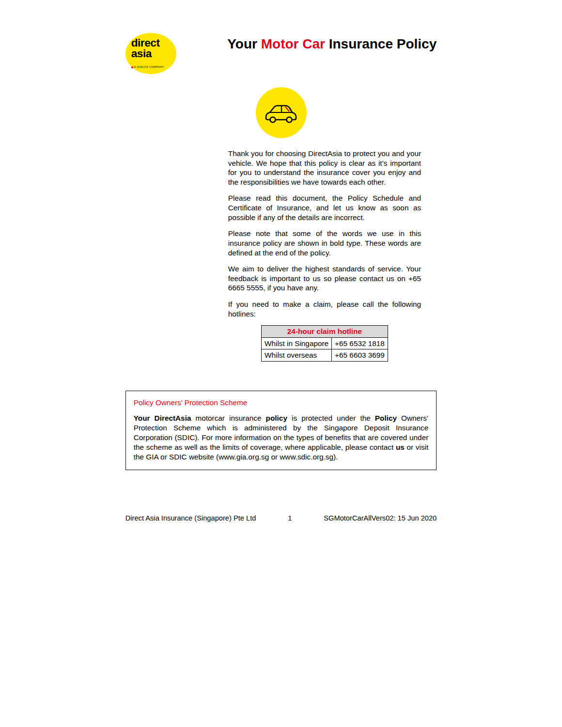direct
asia
A HISCOX COMPANY
Your Motor Car Insurance Policy
Thank you for choosing DirectAsia to protect you and your vehicle. We hope that this policy is clear as it’s important for you to understand the insurance cover you enjoy and the responsibilities we have towards each other.
Please read this document, the Policy Schedule and Certificate of Insurance, and let us know as soon as possible if any of the details are incorrect.
Please note that some of the words we use in this insurance policy are shown in bold type. These words are defined at the end of the policy.
We aim to deliver the highest standards of service. Your feedback is important to us so please contact us on +65 6665 5555, if you have any.
If you need to make a claim, please call the following hotlines:
| 24-hour claim hotline |
| --- |
| Whilst in Singapore | +65 6532 1818 |
| Whilst overseas | +65 6603 3699 |
Policy Owners’ Protection Scheme
Your DirectAsia motorcar insurance policy is protected under the Policy Owners’ Protection Scheme which is administered by the Singapore Deposit Insurance Corporation (SDIC). For more information on the types of benefits that are covered under the scheme as well as the limits of coverage, where applicable, please contact us or visit the GIA or SDIC website (www.gia.org.sg or www.sdic.org.sg).
Direct Asia Insurance (Singapore) Pte Ltd
1
SGMotorCarAllVers02: 15 Jun 2020